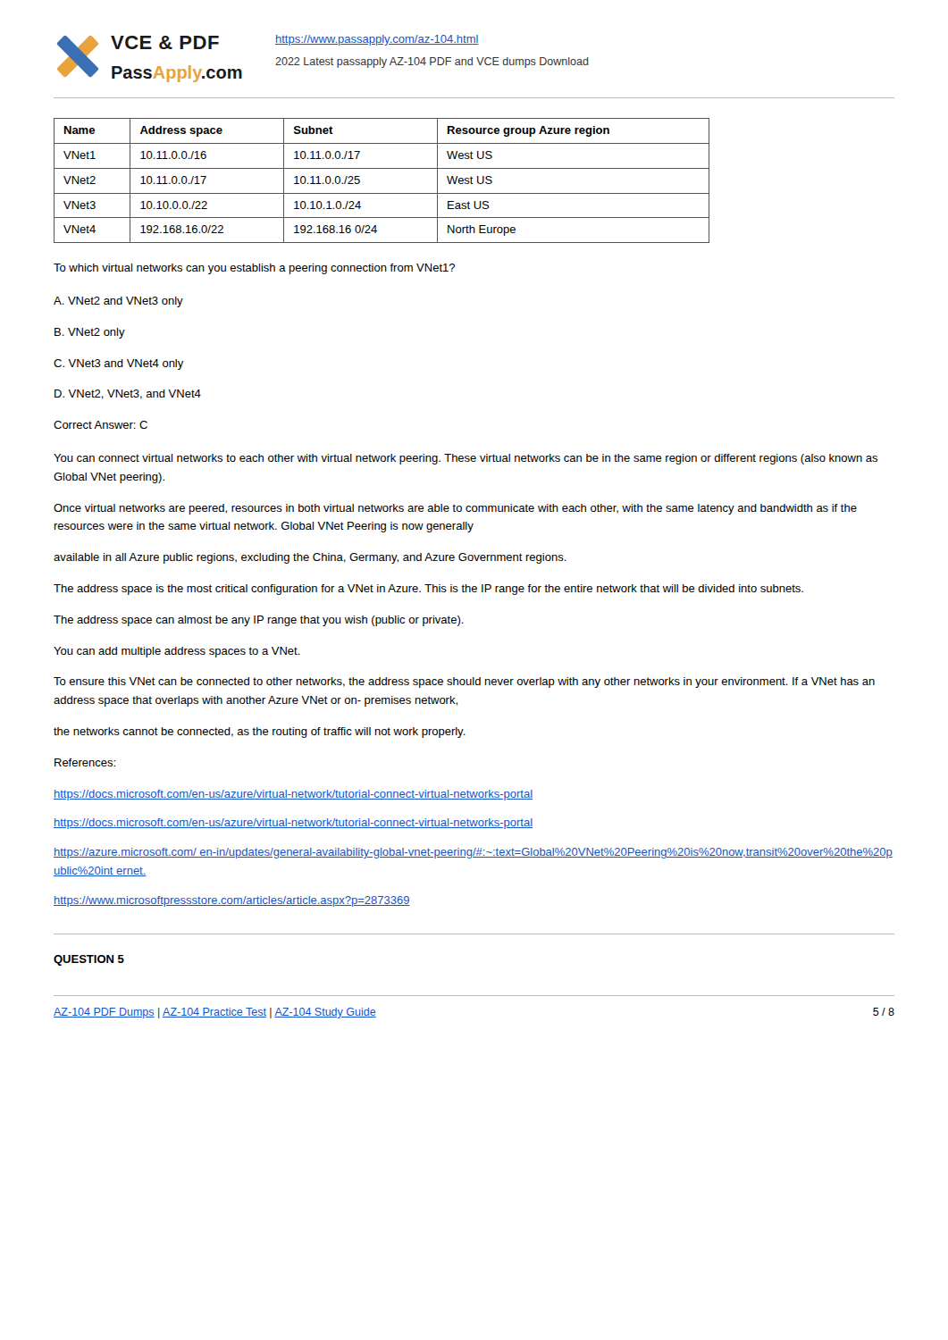VCE & PDF
PassApply.com
https://www.passapply.com/az-104.html
2022 Latest passapply AZ-104 PDF and VCE dumps Download
| Name | Address space | Subnet | Resource group Azure region |
| --- | --- | --- | --- |
| VNet1 | 10.11.0.0./16 | 10.11.0.0./17 | West US |
| VNet2 | 10.11.0.0./17 | 10.11.0.0./25 | West US |
| VNet3 | 10.10.0.0./22 | 10.10.1.0./24 | East US |
| VNet4 | 192.168.16.0/22 | 192.168.16 0/24 | North Europe |
To which virtual networks can you establish a peering connection from VNet1?
A. VNet2 and VNet3 only
B. VNet2 only
C. VNet3 and VNet4 only
D. VNet2, VNet3, and VNet4
Correct Answer: C
You can connect virtual networks to each other with virtual network peering. These virtual networks can be in the same region or different regions (also known as Global VNet peering).
Once virtual networks are peered, resources in both virtual networks are able to communicate with each other, with the same latency and bandwidth as if the resources were in the same virtual network. Global VNet Peering is now generally
available in all Azure public regions, excluding the China, Germany, and Azure Government regions.
The address space is the most critical configuration for a VNet in Azure. This is the IP range for the entire network that will be divided into subnets.
The address space can almost be any IP range that you wish (public or private).
You can add multiple address spaces to a VNet.
To ensure this VNet can be connected to other networks, the address space should never overlap with any other networks in your environment. If a VNet has an address space that overlaps with another Azure VNet or on- premises network,
the networks cannot be connected, as the routing of traffic will not work properly.
References:
https://docs.microsoft.com/en-us/azure/virtual-network/tutorial-connect-virtual-networks-portal
https://docs.microsoft.com/en-us/azure/virtual-network/tutorial-connect-virtual-networks-portal
https://azure.microsoft.com/ en-in/updates/general-availability-global-vnet-peering/#:~:text=Global%20VNet%20Peering%20is%20now,transit%20over%20the%20public%20int ernet.
https://www.microsoftpressstore.com/articles/article.aspx?p=2873369
QUESTION 5
AZ-104 PDF Dumps | AZ-104 Practice Test | AZ-104 Study Guide
5 / 8